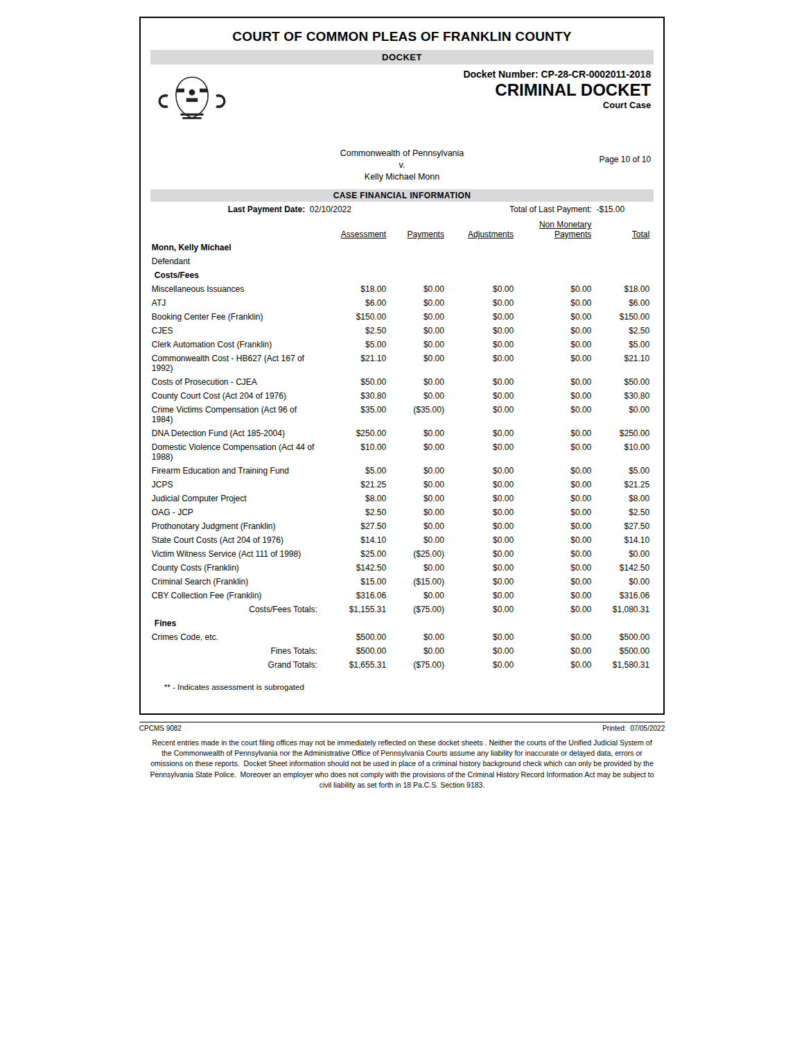COURT OF COMMON PLEAS OF FRANKLIN COUNTY
DOCKET
Docket Number: CP-28-CR-0002011-2018
CRIMINAL DOCKET
Court Case
Page 10 of 10
Commonwealth of Pennsylvania
v.
Kelly Michael Monn
CASE FINANCIAL INFORMATION
Last Payment Date: 02/10/2022
Total of Last Payment: -$15.00
| | Assessment | Payments | Adjustments | Non Monetary Payments | Total |
| --- | --- | --- | --- | --- | --- |
| Monn, Kelly Michael | | | | | |
| Defendant | | | | | |
| Costs/Fees |
| Miscellaneous Issuances | $18.00 | $0.00 | $0.00 | $0.00 | $18.00 |
| ATJ | $6.00 | $0.00 | $0.00 | $0.00 | $6.00 |
| Booking Center Fee (Franklin) | $150.00 | $0.00 | $0.00 | $0.00 | $150.00 |
| CJES | $2.50 | $0.00 | $0.00 | $0.00 | $2.50 |
| Clerk Automation Cost (Franklin) | $5.00 | $0.00 | $0.00 | $0.00 | $5.00 |
| Commonwealth Cost - HB627 (Act 167 of 1992) | $21.10 | $0.00 | $0.00 | $0.00 | $21.10 |
| Costs of Prosecution - CJEA | $50.00 | $0.00 | $0.00 | $0.00 | $50.00 |
| County Court Cost (Act 204 of 1976) | $30.80 | $0.00 | $0.00 | $0.00 | $30.80 |
| Crime Victims Compensation (Act 96 of 1984) | $35.00 | ($35.00) | $0.00 | $0.00 | $0.00 |
| DNA Detection Fund (Act 185-2004) | $250.00 | $0.00 | $0.00 | $0.00 | $250.00 |
| Domestic Violence Compensation (Act 44 of 1988) | $10.00 | $0.00 | $0.00 | $0.00 | $10.00 |
| Firearm Education and Training Fund | $5.00 | $0.00 | $0.00 | $0.00 | $5.00 |
| JCPS | $21.25 | $0.00 | $0.00 | $0.00 | $21.25 |
| Judicial Computer Project | $8.00 | $0.00 | $0.00 | $0.00 | $8.00 |
| OAG - JCP | $2.50 | $0.00 | $0.00 | $0.00 | $2.50 |
| Prothonotary Judgment (Franklin) | $27.50 | $0.00 | $0.00 | $0.00 | $27.50 |
| State Court Costs (Act 204 of 1976) | $14.10 | $0.00 | $0.00 | $0.00 | $14.10 |
| Victim Witness Service (Act 111 of 1998) | $25.00 | ($25.00) | $0.00 | $0.00 | $0.00 |
| County Costs (Franklin) | $142.50 | $0.00 | $0.00 | $0.00 | $142.50 |
| Criminal Search (Franklin) | $15.00 | ($15.00) | $0.00 | $0.00 | $0.00 |
| CBY Collection Fee (Franklin) | $316.06 | $0.00 | $0.00 | $0.00 | $316.06 |
| Costs/Fees Totals: | $1,155.31 | ($75.00) | $0.00 | $0.00 | $1,080.31 |
| Fines |
| Crimes Code, etc. | $500.00 | $0.00 | $0.00 | $0.00 | $500.00 |
| Fines Totals: | $500.00 | $0.00 | $0.00 | $0.00 | $500.00 |
| Grand Totals: | $1,655.31 | ($75.00) | $0.00 | $0.00 | $1,580.31 |
** - Indicates assessment is subrogated
CPCMS 9082
Printed: 07/05/2022
Recent entries made in the court filing offices may not be immediately reflected on these docket sheets . Neither the courts of the Unified Judicial System of the Commonwealth of Pennsylvania nor the Administrative Office of Pennsylvania Courts assume any liability for inaccurate or delayed data, errors or omissions on these reports. Docket Sheet information should not be used in place of a criminal history background check which can only be provided by the Pennsylvania State Police. Moreover an employer who does not comply with the provisions of the Criminal History Record Information Act may be subject to civil liability as set forth in 18 Pa.C.S. Section 9183.